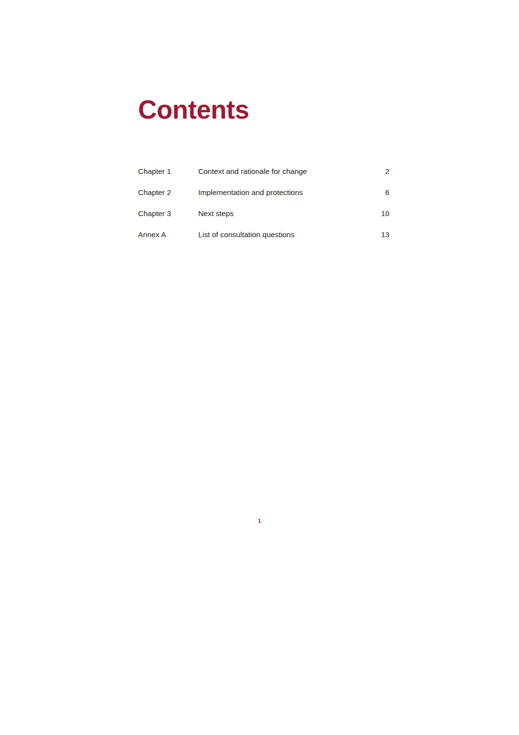Contents
| Chapter 1 | Context and rationale for change | 2 |
| Chapter 2 | Implementation and protections | 6 |
| Chapter 3 | Next steps | 10 |
| Annex A | List of consultation questions | 13 |
1